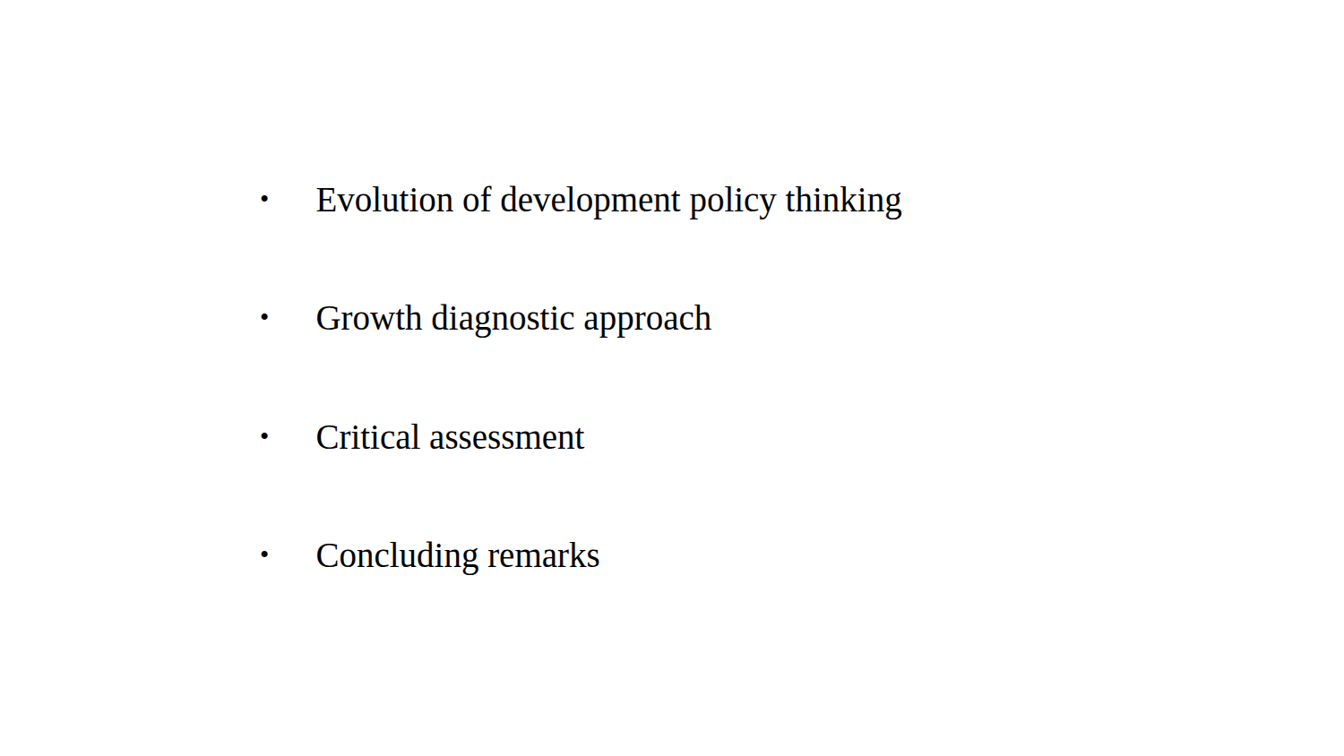Evolution of development policy thinking
Growth diagnostic approach
Critical assessment
Concluding remarks